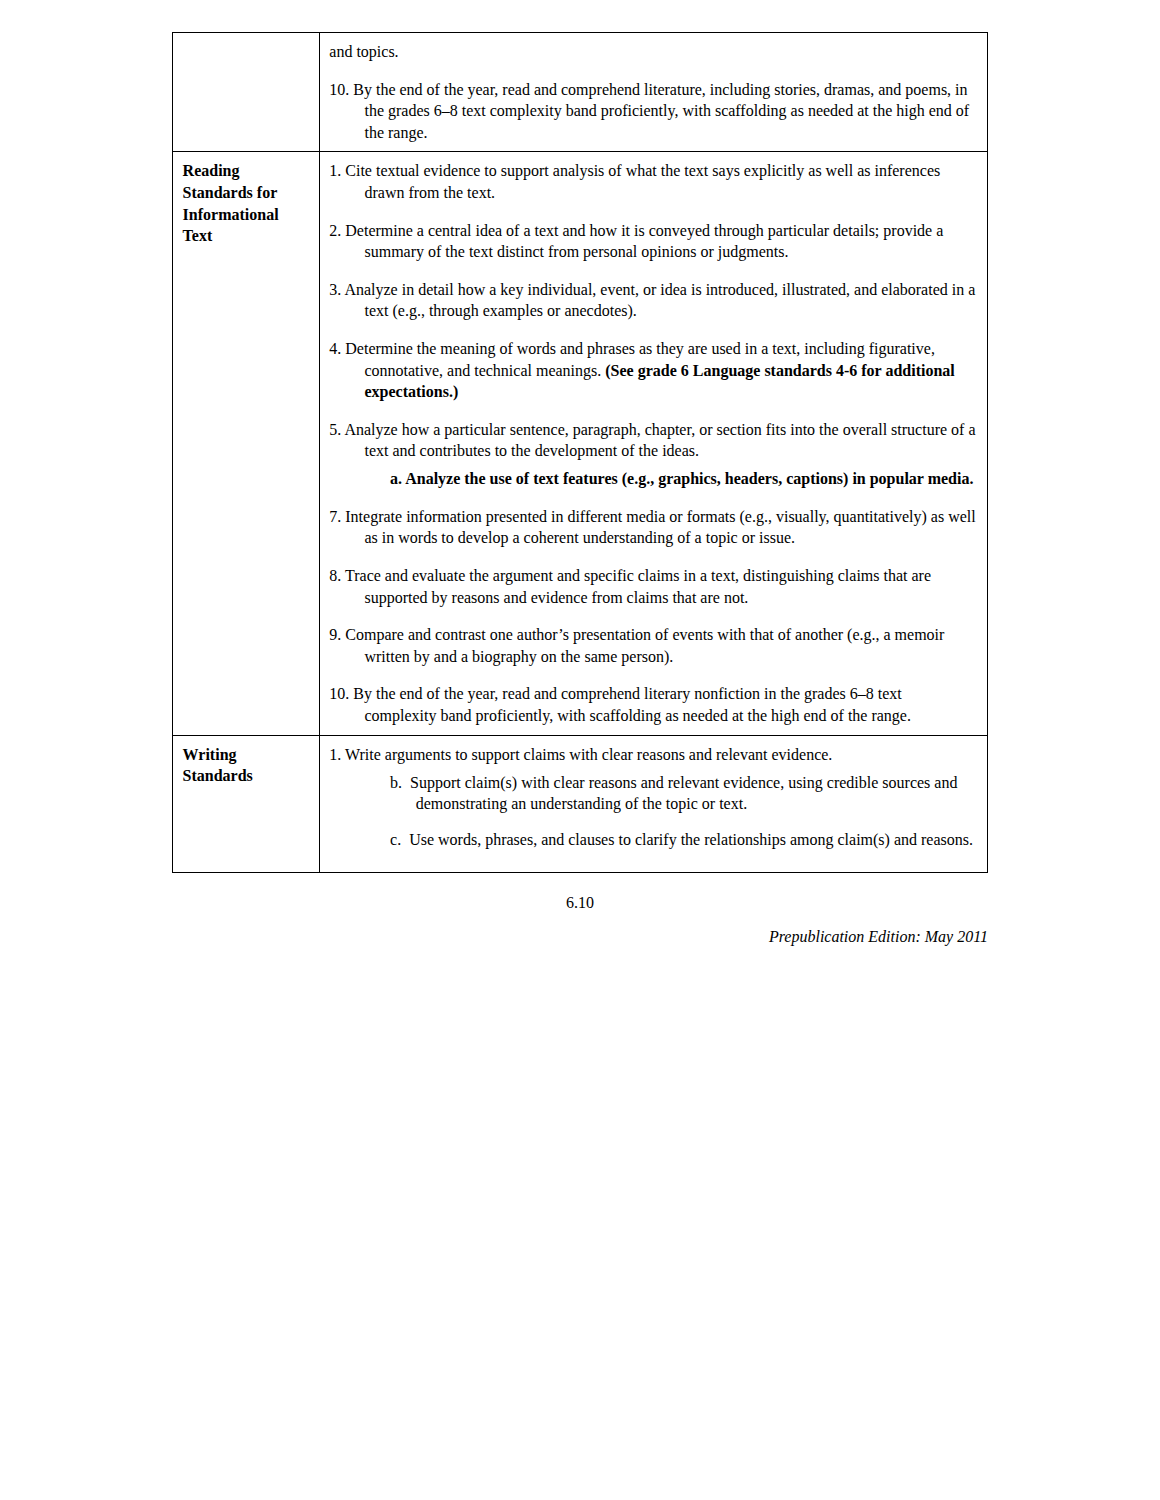| | and topics. 10. By the end of the year, read and comprehend literature, including stories, dramas, and poems, in the grades 6–8 text complexity band proficiently, with scaffolding as needed at the high end of the range. |
| Reading Standards for Informational Text | 1. Cite textual evidence to support analysis of what the text says explicitly as well as inferences drawn from the text. 2. Determine a central idea of a text and how it is conveyed through particular details; provide a summary of the text distinct from personal opinions or judgments. 3. Analyze in detail how a key individual, event, or idea is introduced, illustrated, and elaborated in a text (e.g., through examples or anecdotes). 4. Determine the meaning of words and phrases as they are used in a text, including figurative, connotative, and technical meanings. (See grade 6 Language standards 4-6 for additional expectations.) 5. Analyze how a particular sentence, paragraph, chapter, or section fits into the overall structure of a text and contributes to the development of the ideas. a. Analyze the use of text features (e.g., graphics, headers, captions) in popular media. 7. Integrate information presented in different media or formats (e.g., visually, quantitatively) as well as in words to develop a coherent understanding of a topic or issue. 8. Trace and evaluate the argument and specific claims in a text, distinguishing claims that are supported by reasons and evidence from claims that are not. 9. Compare and contrast one author’s presentation of events with that of another (e.g., a memoir written by and a biography on the same person). 10. By the end of the year, read and comprehend literary nonfiction in the grades 6–8 text complexity band proficiently, with scaffolding as needed at the high end of the range. |
| Writing Standards | 1. Write arguments to support claims with clear reasons and relevant evidence. b. Support claim(s) with clear reasons and relevant evidence, using credible sources and demonstrating an understanding of the topic or text. c. Use words, phrases, and clauses to clarify the relationships among claim(s) and reasons. |
6.10 Prepublication Edition: May 2011